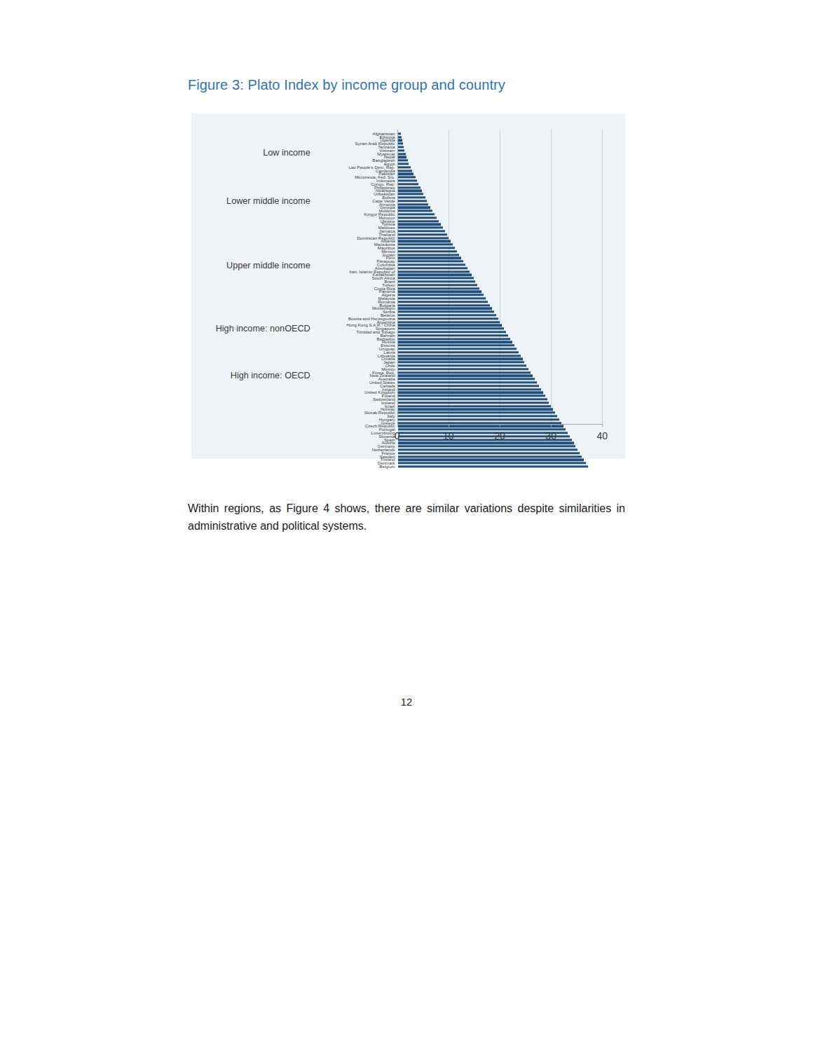Figure 3: Plato Index by income group and country
Low income Lower middle income Upper middle income High income: nonOECD High income: OECD
Afghanistan Ethiopia Uganda Syrian Arab Republic Tanzania Vietnam Myanmar Nepal Bangladesh Egypt Lao People's Dem. Rep. Cambodia Pakistan Micronesia, Fed. Sts. Indonesia Congo, Rep. Philippines Nicaragua Uzbekistan Bolivia Cape Verde Armenia Georgia Moldova Kyrgyz Republic Morocco Ukraine Tunisia Maldives Jamaica Thailand Dominican Republic Albania Macedonia Mauritius Mexico Jordan Peru Paraguay Colombia Azerbaijan Iran, Islamic Republic of Kazakhstan South Africa Brazil Turkey Costa Rica Panama Algeria Malaysia Romania Bulgaria Montenegro Serbia Belarus Bosnia and Herzegovina Argentina Hong Kong S.A.R., China Singapore Trinidad and Tobago Bahrain Barbados Russia Estonia Uruguay Latvia Lithuania Croatia Japan Chile Mexico Korea, Rep. New Zealand Australia United States Canada Ireland United Kingdom Poland Switzerland Iceland Israel Norway Slovak Republic Italy Hungary Greece Czech Republic Portugal Luxembourg Slovenia Spain Austria Germany Netherlands France Sweden Finland Denmark Belgium
0
10
20
30
40
Within regions, as Figure 4 shows, there are similar variations despite similarities in administrative and political systems.
12